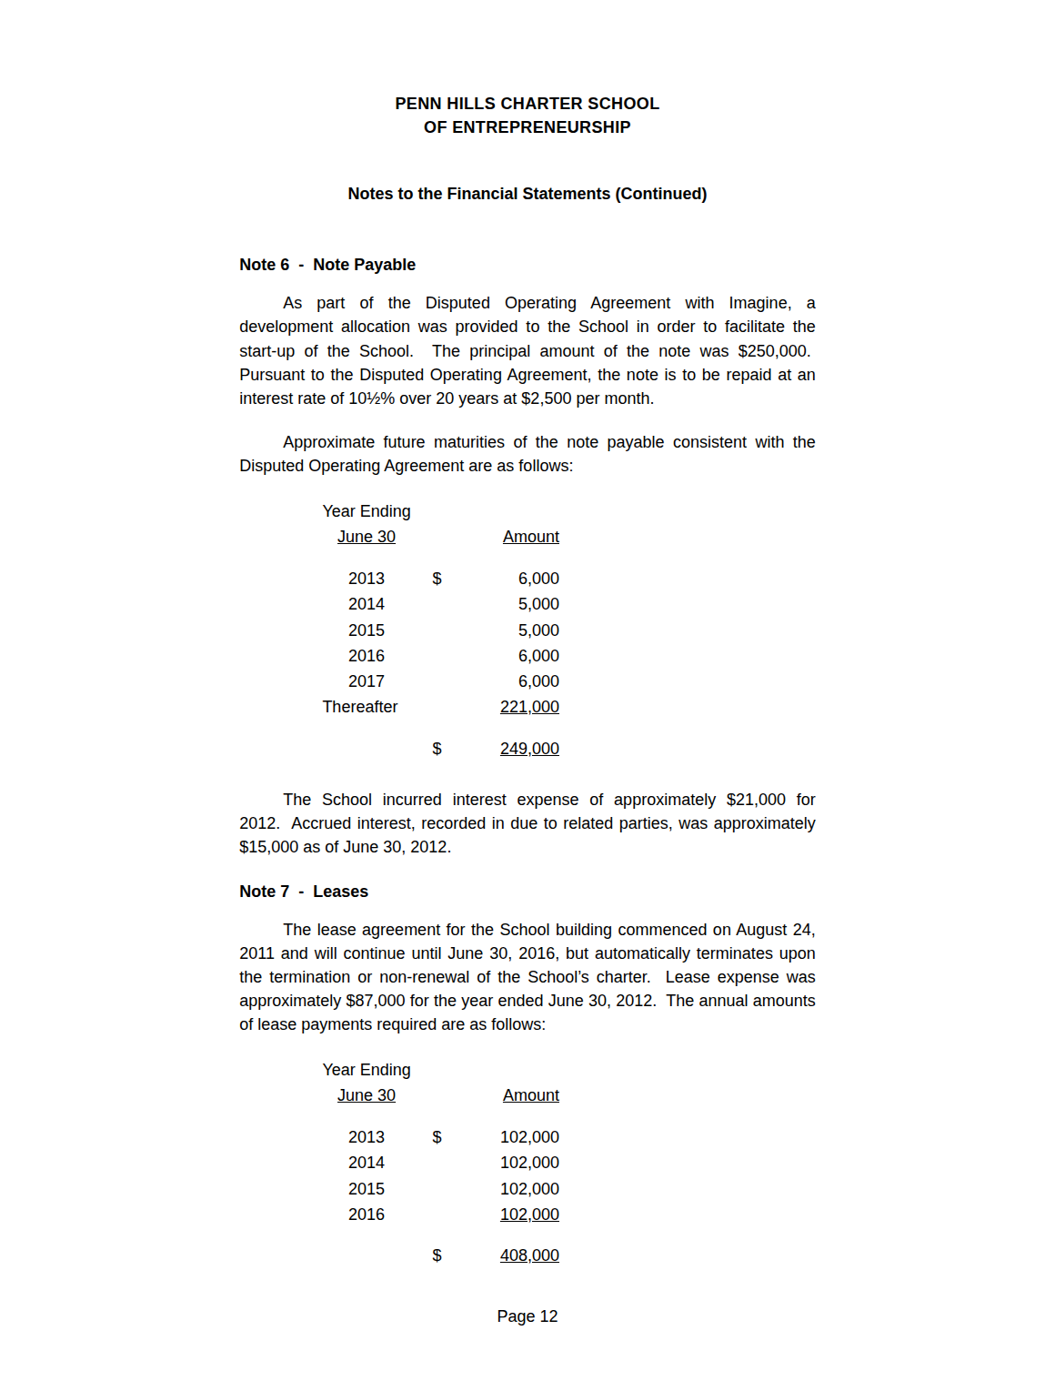PENN HILLS CHARTER SCHOOL
OF ENTREPRENEURSHIP
Notes to the Financial Statements (Continued)
Note 6 - Note Payable
As part of the Disputed Operating Agreement with Imagine, a development allocation was provided to the School in order to facilitate the start-up of the School. The principal amount of the note was $250,000. Pursuant to the Disputed Operating Agreement, the note is to be repaid at an interest rate of 10½% over 20 years at $2,500 per month.
Approximate future maturities of the note payable consistent with the Disputed Operating Agreement are as follows:
| Year Ending | | |
| June 30 | | Amount |
| 2013 | $ | 6,000 |
| 2014 | | 5,000 |
| 2015 | | 5,000 |
| 2016 | | 6,000 |
| 2017 | | 6,000 |
| Thereafter | | 221,000 |
| | $ | 249,000 |
The School incurred interest expense of approximately $21,000 for 2012. Accrued interest, recorded in due to related parties, was approximately $15,000 as of June 30, 2012.
Note 7 - Leases
The lease agreement for the School building commenced on August 24, 2011 and will continue until June 30, 2016, but automatically terminates upon the termination or non-renewal of the School’s charter. Lease expense was approximately $87,000 for the year ended June 30, 2012. The annual amounts of lease payments required are as follows:
| Year Ending | | |
| June 30 | | Amount |
| 2013 | $ | 102,000 |
| 2014 | | 102,000 |
| 2015 | | 102,000 |
| 2016 | | 102,000 |
| | $ | 408,000 |
Page 12